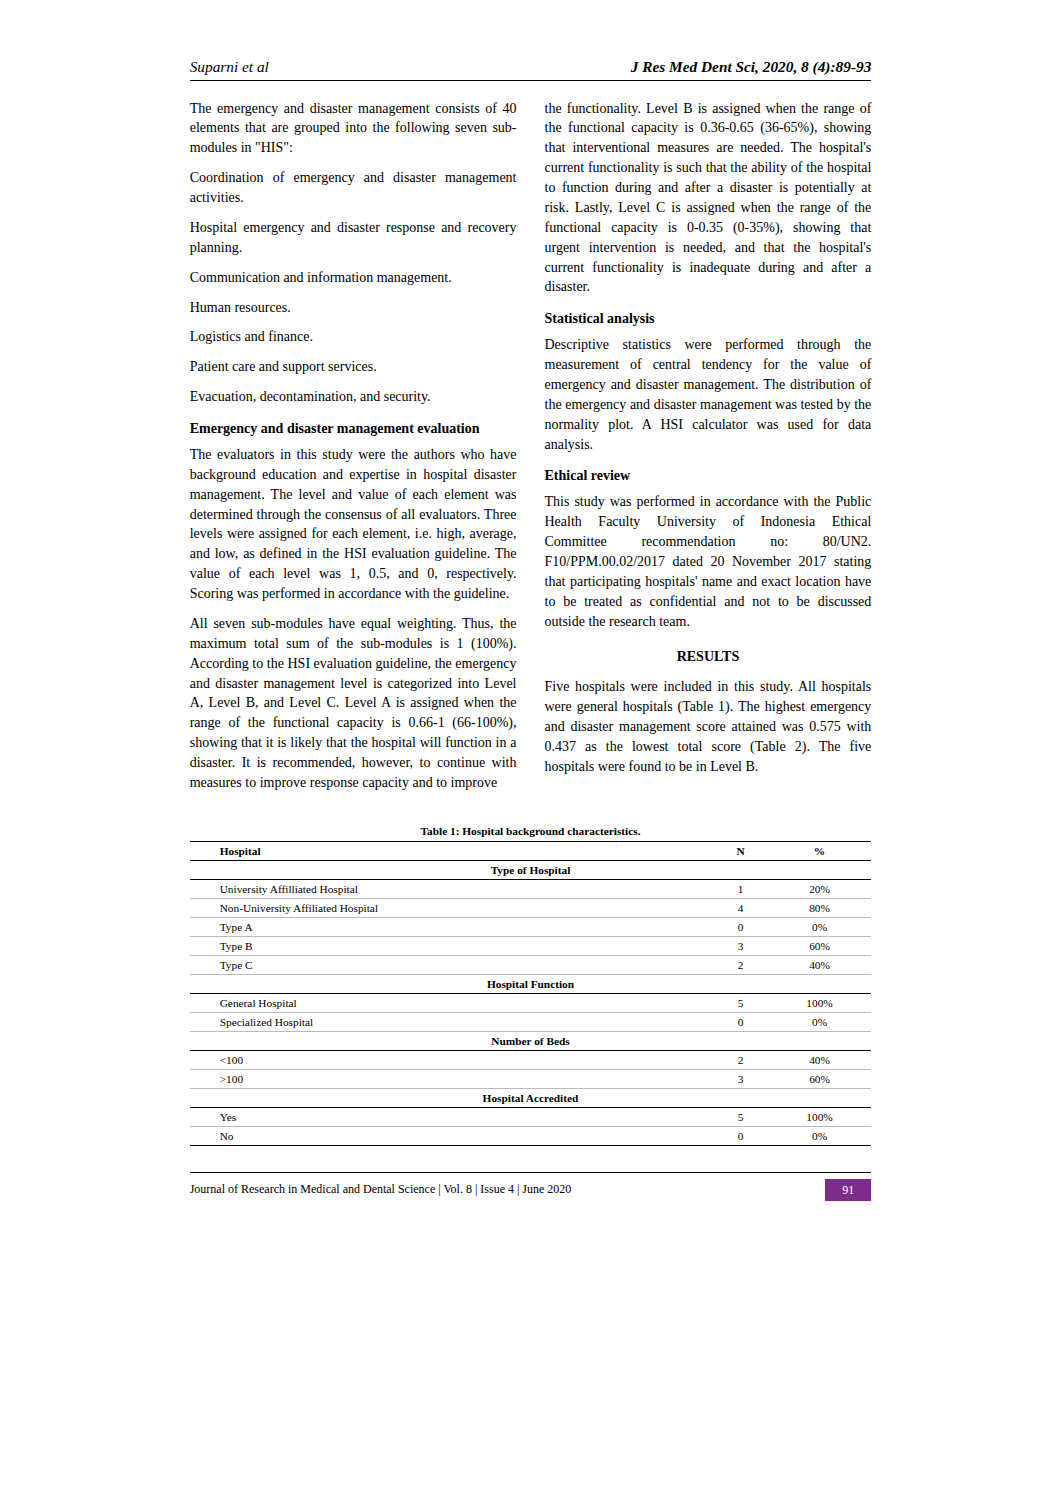Suparni et al
J Res Med Dent Sci, 2020, 8 (4):89-93
The emergency and disaster management consists of 40 elements that are grouped into the following seven sub-modules in "HIS":
Coordination of emergency and disaster management activities.
Hospital emergency and disaster response and recovery planning.
Communication and information management.
Human resources.
Logistics and finance.
Patient care and support services.
Evacuation, decontamination, and security.
Emergency and disaster management evaluation
The evaluators in this study were the authors who have background education and expertise in hospital disaster management. The level and value of each element was determined through the consensus of all evaluators. Three levels were assigned for each element, i.e. high, average, and low, as defined in the HSI evaluation guideline. The value of each level was 1, 0.5, and 0, respectively. Scoring was performed in accordance with the guideline.
All seven sub-modules have equal weighting. Thus, the maximum total sum of the sub-modules is 1 (100%). According to the HSI evaluation guideline, the emergency and disaster management level is categorized into Level A, Level B, and Level C. Level A is assigned when the range of the functional capacity is 0.66-1 (66-100%), showing that it is likely that the hospital will function in a disaster. It is recommended, however, to continue with measures to improve response capacity and to improve
the functionality. Level B is assigned when the range of the functional capacity is 0.36-0.65 (36-65%), showing that interventional measures are needed. The hospital's current functionality is such that the ability of the hospital to function during and after a disaster is potentially at risk. Lastly, Level C is assigned when the range of the functional capacity is 0-0.35 (0-35%), showing that urgent intervention is needed, and that the hospital's current functionality is inadequate during and after a disaster.
Statistical analysis
Descriptive statistics were performed through the measurement of central tendency for the value of emergency and disaster management. The distribution of the emergency and disaster management was tested by the normality plot. A HSI calculator was used for data analysis.
Ethical review
This study was performed in accordance with the Public Health Faculty University of Indonesia Ethical Committee recommendation no: 80/UN2. F10/PPM.00.02/2017 dated 20 November 2017 stating that participating hospitals' name and exact location have to be treated as confidential and not to be discussed outside the research team.
RESULTS
Five hospitals were included in this study. All hospitals were general hospitals (Table 1). The highest emergency and disaster management score attained was 0.575 with 0.437 as the lowest total score (Table 2). The five hospitals were found to be in Level B.
Table 1: Hospital background characteristics.
| Hospital | N | % |
| --- | --- | --- |
| Type of Hospital |
| University Affilliated Hospital | 1 | 20% |
| Non-University Affiliated Hospital | 4 | 80% |
| Type A | 0 | 0% |
| Type B | 3 | 60% |
| Type C | 2 | 40% |
| Hospital Function |
| General Hospital | 5 | 100% |
| Specialized Hospital | 0 | 0% |
| Number of Beds |
| <100 | 2 | 40% |
| >100 | 3 | 60% |
| Hospital Accredited |
| Yes | 5 | 100% |
| No | 0 | 0% |
Journal of Research in Medical and Dental Science | Vol. 8 | Issue 4 | June 2020
91